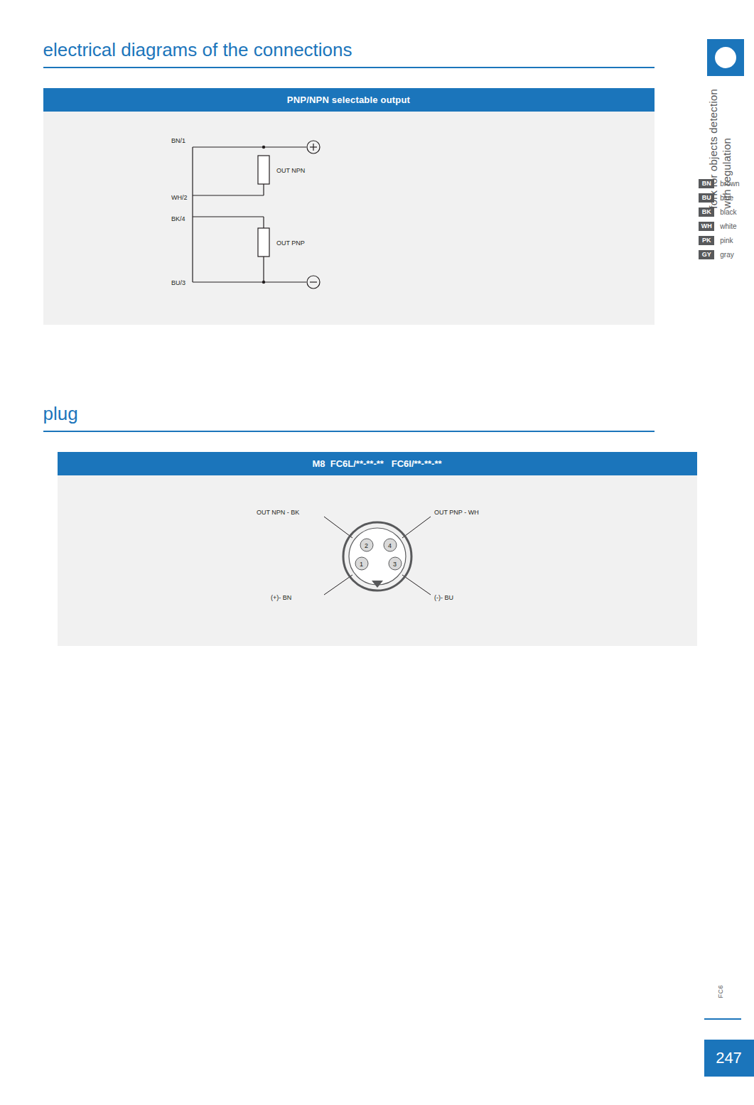fork for objects detection
with regulation
FC6
247
electrical diagrams of the connections
PNP/NPN selectable output
BN/1 WH/2 BK/4 BU/3 OUT NPN OUT PNP
BNbrown
BUblue
BKblack
WHwhite
PKpink
GYgray
plug
M8 FC6L/**-**-** FC6I/**-**-**
OUT NPN - BK OUT PNP - WH (+)- BN (-)- BU 2 4 1 3